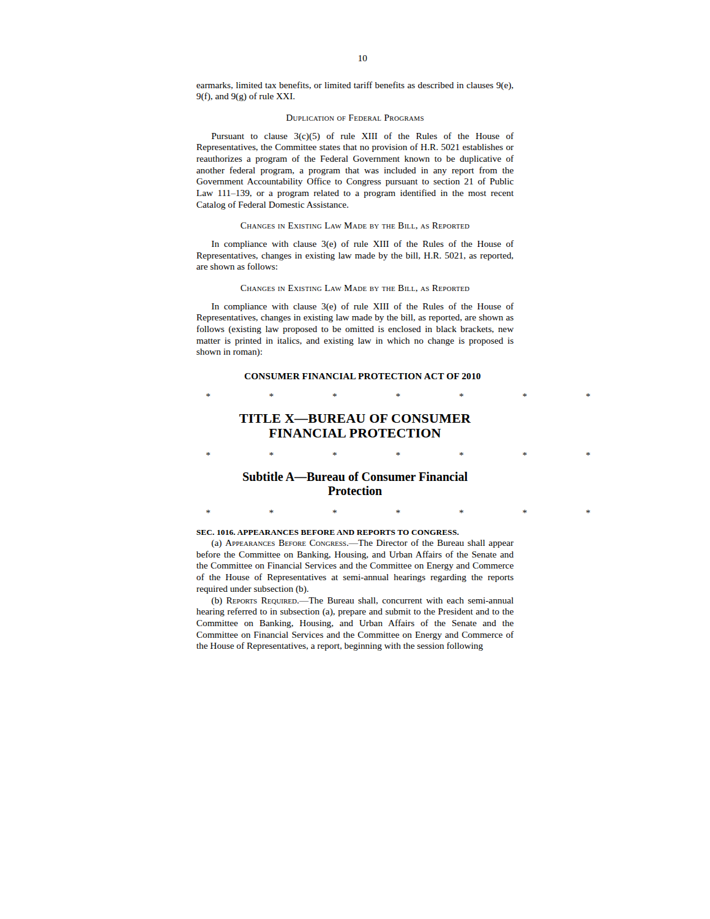10
earmarks, limited tax benefits, or limited tariff benefits as described in clauses 9(e), 9(f), and 9(g) of rule XXI.
Duplication of Federal Programs
Pursuant to clause 3(c)(5) of rule XIII of the Rules of the House of Representatives, the Committee states that no provision of H.R. 5021 establishes or reauthorizes a program of the Federal Government known to be duplicative of another federal program, a program that was included in any report from the Government Accountability Office to Congress pursuant to section 21 of Public Law 111–139, or a program related to a program identified in the most recent Catalog of Federal Domestic Assistance.
Changes in Existing Law Made by the Bill, as Reported
In compliance with clause 3(e) of rule XIII of the Rules of the House of Representatives, changes in existing law made by the bill, H.R. 5021, as reported, are shown as follows:
Changes in Existing Law Made by the Bill, as Reported
In compliance with clause 3(e) of rule XIII of the Rules of the House of Representatives, changes in existing law made by the bill, as reported, are shown as follows (existing law proposed to be omitted is enclosed in black brackets, new matter is printed in italics, and existing law in which no change is proposed is shown in roman):
CONSUMER FINANCIAL PROTECTION ACT OF 2010
* * * * * * *
TITLE X—BUREAU OF CONSUMER
FINANCIAL PROTECTION
* * * * * * *
Subtitle A—Bureau of Consumer Financial
Protection
* * * * * * *
SEC. 1016. APPEARANCES BEFORE AND REPORTS TO CONGRESS.
(a) Appearances Before Congress.—The Director of the Bureau shall appear before the Committee on Banking, Housing, and Urban Affairs of the Senate and the Committee on Financial Services and the Committee on Energy and Commerce of the House of Representatives at semi-annual hearings regarding the reports required under subsection (b).
(b) Reports Required.—The Bureau shall, concurrent with each semi-annual hearing referred to in subsection (a), prepare and submit to the President and to the Committee on Banking, Housing, and Urban Affairs of the Senate and the Committee on Financial Services and the Committee on Energy and Commerce of the House of Representatives, a report, beginning with the session following